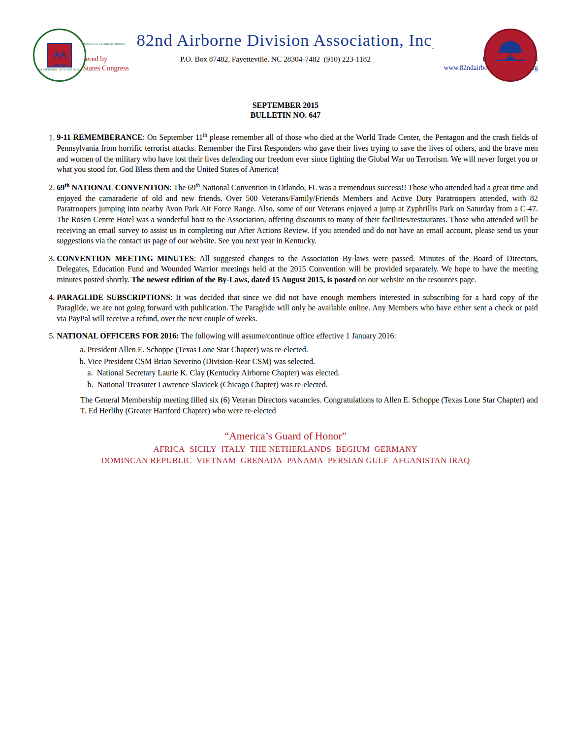82d AIRBORNE DIVISION ASSOC. AMERICA'S GUARD OF HONOR
AIRBORNE
AA
AIRBORNE
82nd Airborne Division Association, Inc.
Chartered by
The United States Congress
P.O. Box 87482, Fayetteville, NC 28304-7482 (910) 223-1182
(844) 272-0047 Fax
www.82ndairborneassociation.org
SEPTEMBER 2015
BULLETIN NO. 647
9-11 REMEMBERANCE: On September 11th please remember all of those who died at the World Trade Center, the Pentagon and the crash fields of Pennsylvania from horrific terrorist attacks. Remember the First Responders who gave their lives trying to save the lives of others, and the brave men and women of the military who have lost their lives defending our freedom ever since fighting the Global War on Terrorism. We will never forget you or what you stood for. God Bless them and the United States of America!
69th NATIONAL CONVENTION: The 69th National Convention in Orlando, FL was a tremendous success!! Those who attended had a great time and enjoyed the camaraderie of old and new friends. Over 500 Veterans/Family/Friends Members and Active Duty Paratroopers attended, with 82 Paratroopers jumping into nearby Avon Park Air Force Range. Also, some of our Veterans enjoyed a jump at Zyphrillis Park on Saturday from a C-47. The Rosen Centre Hotel was a wonderful host to the Association, offering discounts to many of their facilities/restaurants. Those who attended will be receiving an email survey to assist us in completing our After Actions Review. If you attended and do not have an email account, please send us your suggestions via the contact us page of our website. See you next year in Kentucky.
CONVENTION MEETING MINUTES: All suggested changes to the Association By-laws were passed. Minutes of the Board of Directors, Delegates, Education Fund and Wounded Warrior meetings held at the 2015 Convention will be provided separately. We hope to have the meeting minutes posted shortly. The newest edition of the By-Laws, dated 15 August 2015, is posted on our website on the resources page.
PARAGLIDE SUBSCRIPTIONS: It was decided that since we did not have enough members interested in subscribing for a hard copy of the Paraglide, we are not going forward with publication. The Paraglide will only be available online. Any Members who have either sent a check or paid via PayPal will receive a refund, over the next couple of weeks.
NATIONAL OFFICERS FOR 2016: The following will assume/continue office effective 1 January 2016:
President Allen E. Schoppe (Texas Lone Star Chapter) was re-elected.
Vice President CSM Brian Severino (Division-Rear CSM) was selected.
a. National Secretary Laurie K. Clay (Kentucky Airborne Chapter) was elected.
b. National Treasurer Lawrence Slavicek (Chicago Chapter) was re-elected.
The General Membership meeting filled six (6) Veteran Directors vacancies. Congratulations to Allen E. Schoppe (Texas Lone Star Chapter) and T. Ed Herlihy (Greater Hartford Chapter) who were re-elected
“America’s Guard of Honor”
AFRICA SICILY ITALY THE NETHERLANDS BEGIUM GERMANY
DOMINCAN REPUBLIC VIETNAM GRENADA PANAMA PERSIAN GULF AFGANISTAN IRAQ